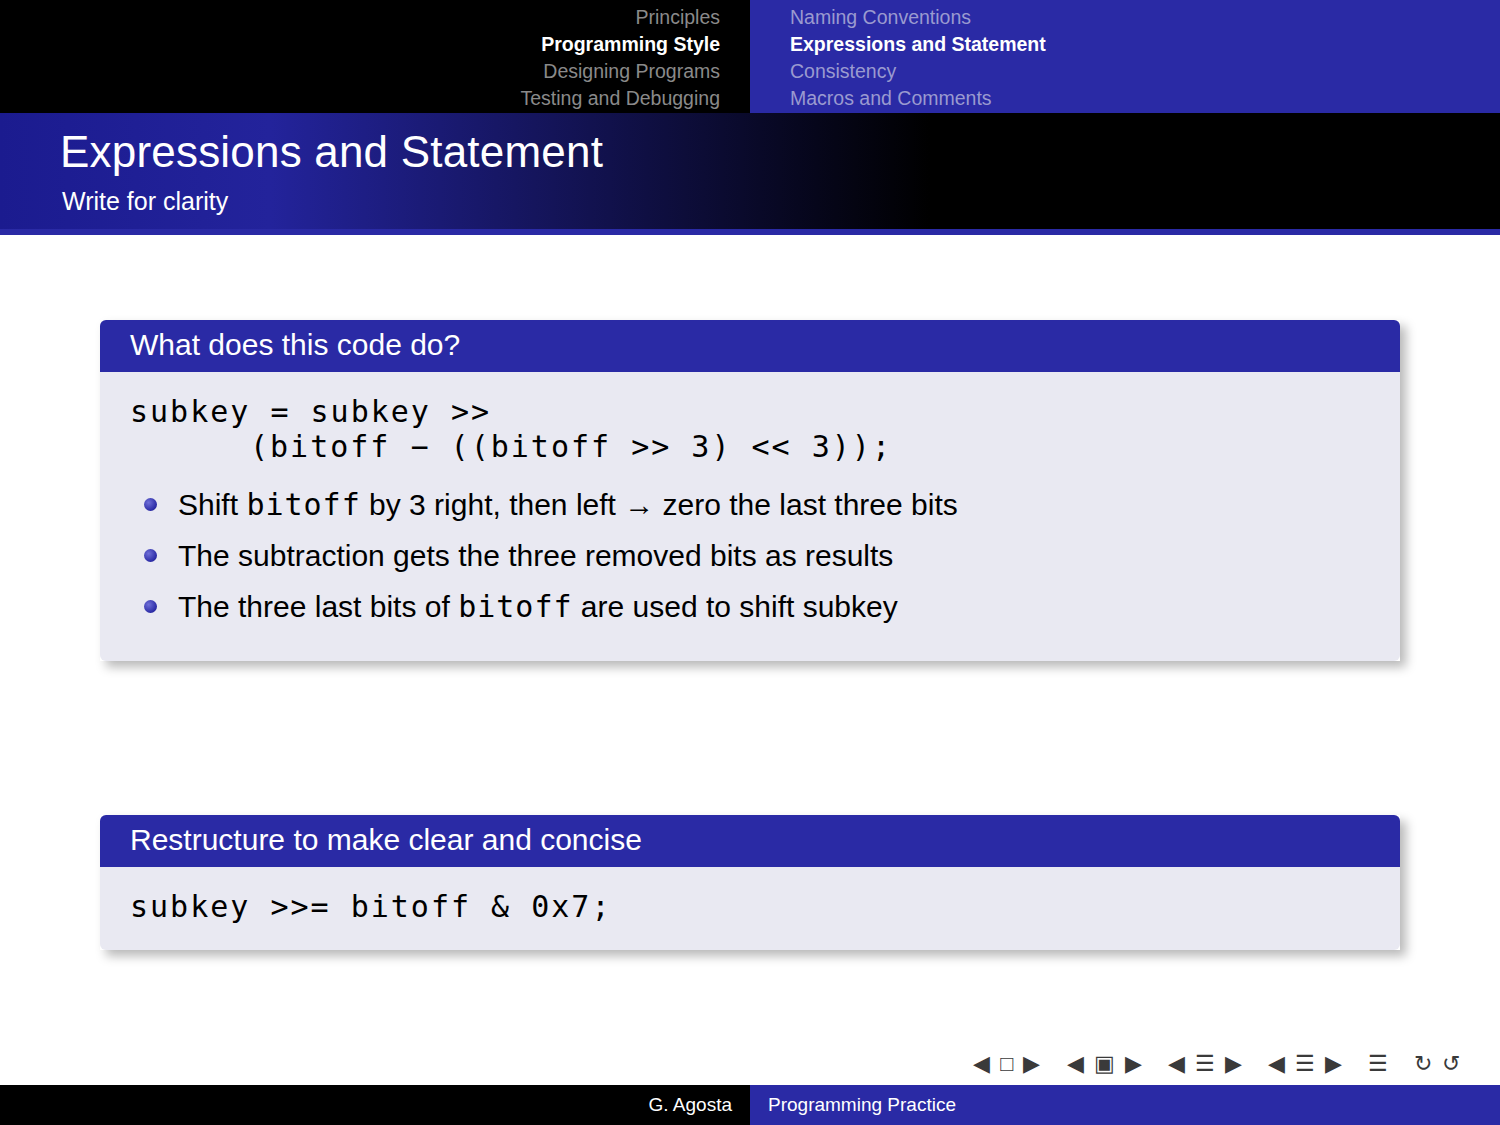Principles
Programming Style
Designing Programs
Testing and Debugging
Naming Conventions
Expressions and Statement
Consistency
Macros and Comments
Expressions and Statement
Write for clarity
What does this code do?
subkey = subkey >> (bitoff − ((bitoff >> 3) << 3));
Shift bitoff by 3 right, then left → zero the last three bits
The subtraction gets the three removed bits as results
The three last bits of bitoff are used to shift subkey
Restructure to make clear and concise
subkey >>= bitoff & 0x7;
◀□▶ ◀▣▶ ◀☰▶ ◀☰▶ ☰ ↻↺
G. Agosta
Programming Practice